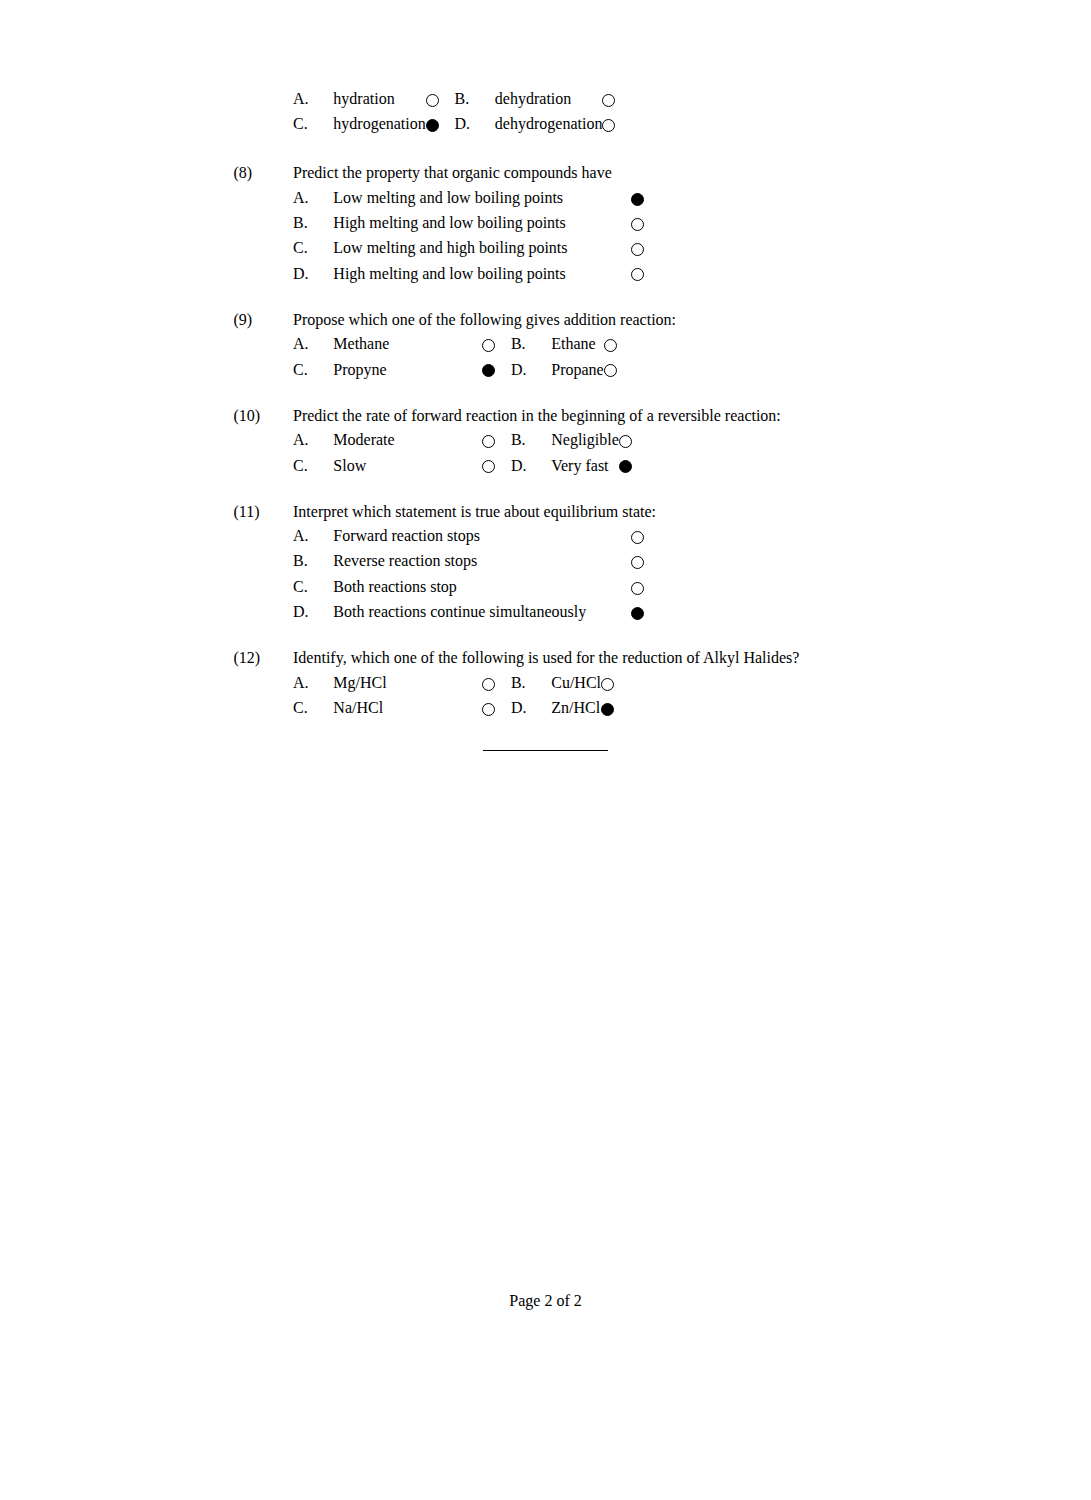| | / A. / hydration / / B. / dehydration / / / C. / hydrogenation / / D. / dehydrogenation / / |
| (8) | Predict the property that organic compounds have / A. / Low melting and low boiling points / / / B. / High melting and low boiling points / / / C. / Low melting and high boiling points / / / D. / High melting and low boiling points / / |
| (9) | Propose which one of the following gives addition reaction: / A. / Methane / / B. / Ethane / / / C. / Propyne / / D. / Propane / / |
| (10) | Predict the rate of forward reaction in the beginning of a reversible reaction: / A. / Moderate / / B. / Negligible / / / C. / Slow / / D. / Very fast / / |
| (11) | Interpret which statement is true about equilibrium state: / A. / Forward reaction stops / / / B. / Reverse reaction stops / / / C. / Both reactions stop / / / D. / Both reactions continue simultaneously / / |
| (12) | Identify, which one of the following is used for the reduction of Alkyl Halides? / A. / Mg/HCl / / B. / Cu/HCl / / / C. / Na/HCl / / D. / Zn/HCl / / |
Page 2 of 2